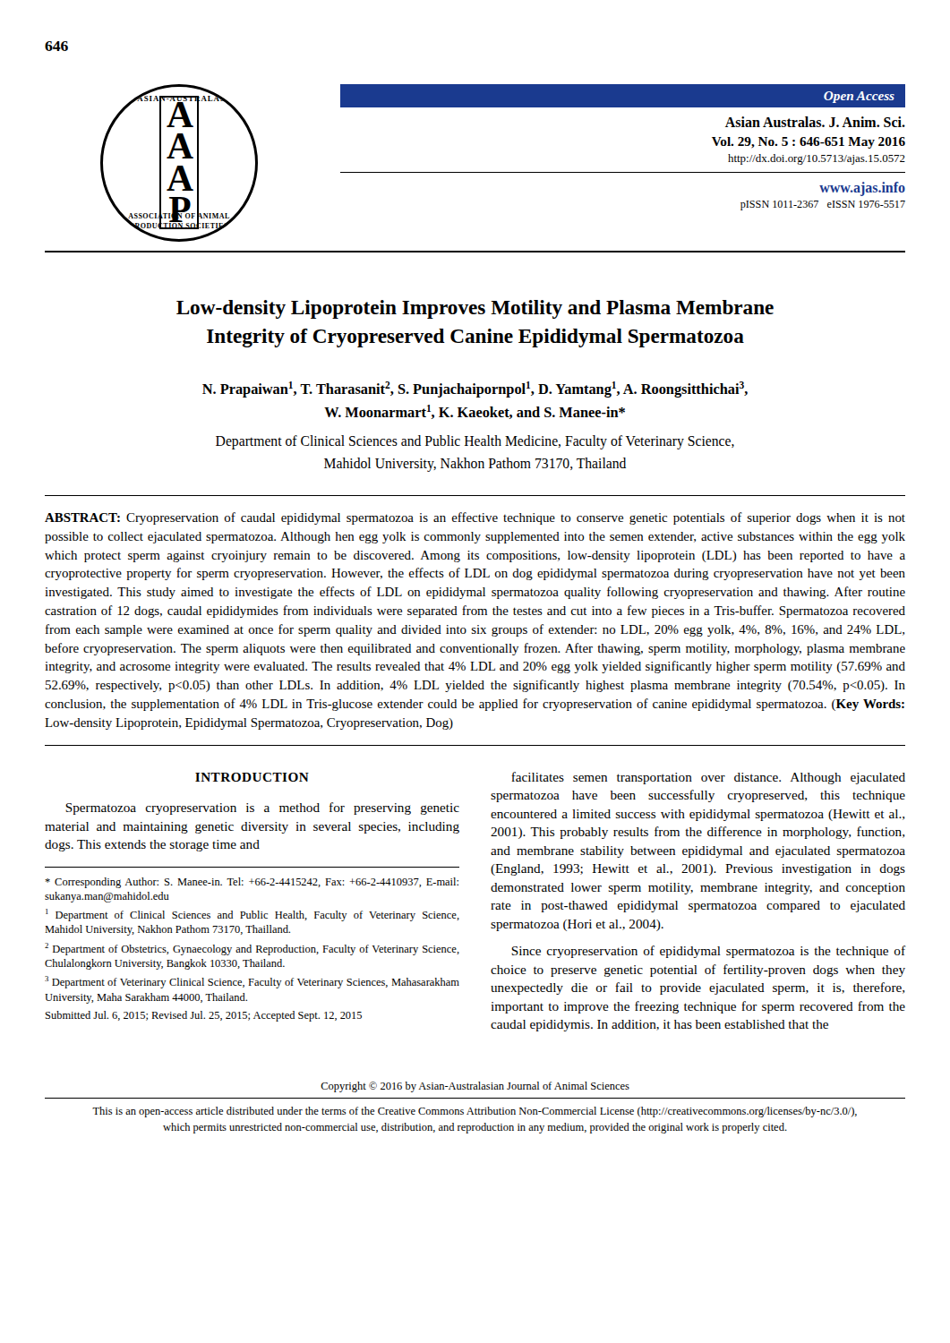646
THE ASIAN-AUSTRALASIAN
A
A
A
P
ASSOCIATION OF ANIMAL PRODUCTION SOCIETIES
Open Access
Asian Australas. J. Anim. Sci.
Vol. 29, No. 5 : 646-651 May 2016
http://dx.doi.org/10.5713/ajas.15.0572
www.ajas.info
pISSN 1011-2367 eISSN 1976-5517
Low-density Lipoprotein Improves Motility and Plasma Membrane
Integrity of Cryopreserved Canine Epididymal Spermatozoa
N. Prapaiwan1, T. Tharasanit2, S. Punjachaipornpol1, D. Yamtang1, A. Roongsitthichai3,
W. Moonarmart1, K. Kaeoket, and S. Manee-in*
Department of Clinical Sciences and Public Health Medicine, Faculty of Veterinary Science,
Mahidol University, Nakhon Pathom 73170, Thailand
ABSTRACT: Cryopreservation of caudal epididymal spermatozoa is an effective technique to conserve genetic potentials of superior dogs when it is not possible to collect ejaculated spermatozoa. Although hen egg yolk is commonly supplemented into the semen extender, active substances within the egg yolk which protect sperm against cryoinjury remain to be discovered. Among its compositions, low-density lipoprotein (LDL) has been reported to have a cryoprotective property for sperm cryopreservation. However, the effects of LDL on dog epididymal spermatozoa during cryopreservation have not yet been investigated. This study aimed to investigate the effects of LDL on epididymal spermatozoa quality following cryopreservation and thawing. After routine castration of 12 dogs, caudal epididymides from individuals were separated from the testes and cut into a few pieces in a Tris-buffer. Spermatozoa recovered from each sample were examined at once for sperm quality and divided into six groups of extender: no LDL, 20% egg yolk, 4%, 8%, 16%, and 24% LDL, before cryopreservation. The sperm aliquots were then equilibrated and conventionally frozen. After thawing, sperm motility, morphology, plasma membrane integrity, and acrosome integrity were evaluated. The results revealed that 4% LDL and 20% egg yolk yielded significantly higher sperm motility (57.69% and 52.69%, respectively, p<0.05) than other LDLs. In addition, 4% LDL yielded the significantly highest plasma membrane integrity (70.54%, p<0.05). In conclusion, the supplementation of 4% LDL in Tris-glucose extender could be applied for cryopreservation of canine epididymal spermatozoa. (Key Words: Low-density Lipoprotein, Epididymal Spermatozoa, Cryopreservation, Dog)
INTRODUCTION
Spermatozoa cryopreservation is a method for preserving genetic material and maintaining genetic diversity in several species, including dogs. This extends the storage time and
* Corresponding Author: S. Manee-in. Tel: +66-2-4415242, Fax: +66-2-4410937, E-mail: sukanya.man@mahidol.edu
1 Department of Clinical Sciences and Public Health, Faculty of Veterinary Science, Mahidol University, Nakhon Pathom 73170, Thailland.
2 Department of Obstetrics, Gynaecology and Reproduction, Faculty of Veterinary Science, Chulalongkorn University, Bangkok 10330, Thailand.
3 Department of Veterinary Clinical Science, Faculty of Veterinary Sciences, Mahasarakham University, Maha Sarakham 44000, Thailand.
Submitted Jul. 6, 2015; Revised Jul. 25, 2015; Accepted Sept. 12, 2015
facilitates semen transportation over distance. Although ejaculated spermatozoa have been successfully cryopreserved, this technique encountered a limited success with epididymal spermatozoa (Hewitt et al., 2001). This probably results from the difference in morphology, function, and membrane stability between epididymal and ejaculated spermatozoa (England, 1993; Hewitt et al., 2001). Previous investigation in dogs demonstrated lower sperm motility, membrane integrity, and conception rate in post-thawed epididymal spermatozoa compared to ejaculated spermatozoa (Hori et al., 2004).
Since cryopreservation of epididymal spermatozoa is the technique of choice to preserve genetic potential of fertility-proven dogs when they unexpectedly die or fail to provide ejaculated sperm, it is, therefore, important to improve the freezing technique for sperm recovered from the caudal epididymis. In addition, it has been established that the
Copyright © 2016 by Asian-Australasian Journal of Animal Sciences
This is an open-access article distributed under the terms of the Creative Commons Attribution Non-Commercial License (http://creativecommons.org/licenses/by-nc/3.0/),
which permits unrestricted non-commercial use, distribution, and reproduction in any medium, provided the original work is properly cited.